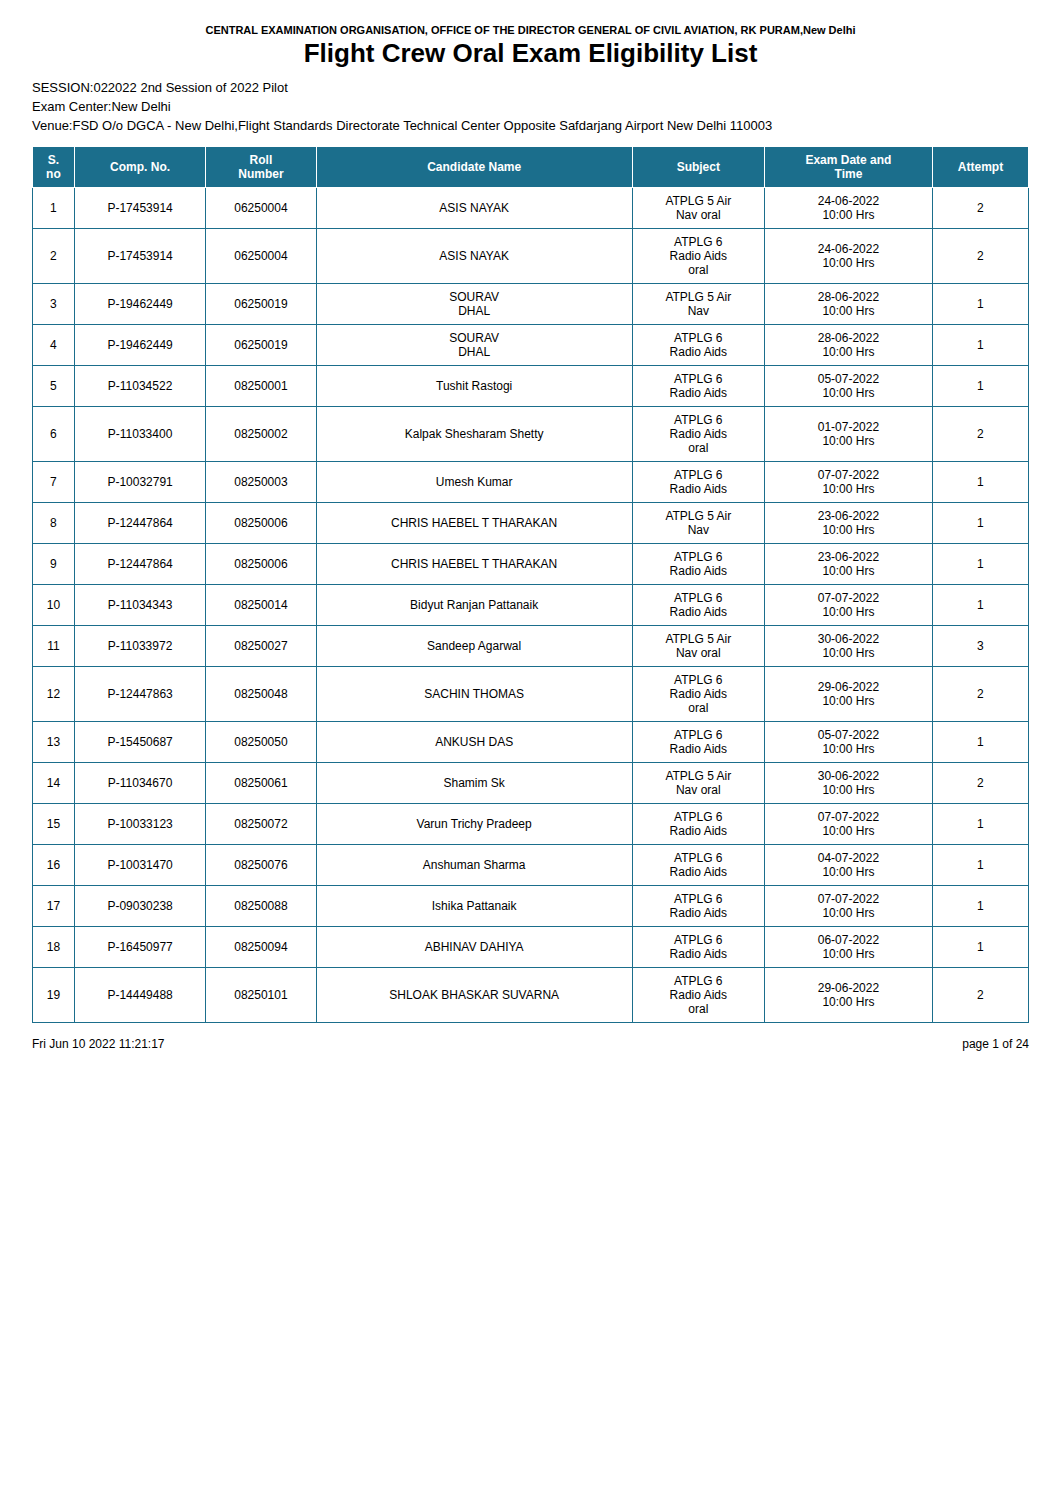CENTRAL EXAMINATION ORGANISATION, OFFICE OF THE DIRECTOR GENERAL OF CIVIL AVIATION, RK PURAM,New Delhi
Flight Crew Oral Exam Eligibility List
SESSION:022022 2nd Session of 2022 Pilot
Exam Center:New Delhi
Venue:FSD O/o DGCA - New Delhi,Flight Standards Directorate Technical Center Opposite Safdarjang Airport New Delhi 110003
| S. no | Comp. No. | Roll Number | Candidate Name | Subject | Exam Date and Time | Attempt |
| --- | --- | --- | --- | --- | --- | --- |
| 1 | P-17453914 | 06250004 | ASIS NAYAK | ATPLG 5 Air Nav oral | 24-06-2022 10:00 Hrs | 2 |
| 2 | P-17453914 | 06250004 | ASIS NAYAK | ATPLG 6 Radio Aids oral | 24-06-2022 10:00 Hrs | 2 |
| 3 | P-19462449 | 06250019 | SOURAV DHAL | ATPLG 5 Air Nav | 28-06-2022 10:00 Hrs | 1 |
| 4 | P-19462449 | 06250019 | SOURAV DHAL | ATPLG 6 Radio Aids | 28-06-2022 10:00 Hrs | 1 |
| 5 | P-11034522 | 08250001 | Tushit Rastogi | ATPLG 6 Radio Aids | 05-07-2022 10:00 Hrs | 1 |
| 6 | P-11033400 | 08250002 | Kalpak Shesharam Shetty | ATPLG 6 Radio Aids oral | 01-07-2022 10:00 Hrs | 2 |
| 7 | P-10032791 | 08250003 | Umesh Kumar | ATPLG 6 Radio Aids | 07-07-2022 10:00 Hrs | 1 |
| 8 | P-12447864 | 08250006 | CHRIS HAEBEL T THARAKAN | ATPLG 5 Air Nav | 23-06-2022 10:00 Hrs | 1 |
| 9 | P-12447864 | 08250006 | CHRIS HAEBEL T THARAKAN | ATPLG 6 Radio Aids | 23-06-2022 10:00 Hrs | 1 |
| 10 | P-11034343 | 08250014 | Bidyut Ranjan Pattanaik | ATPLG 6 Radio Aids | 07-07-2022 10:00 Hrs | 1 |
| 11 | P-11033972 | 08250027 | Sandeep Agarwal | ATPLG 5 Air Nav oral | 30-06-2022 10:00 Hrs | 3 |
| 12 | P-12447863 | 08250048 | SACHIN THOMAS | ATPLG 6 Radio Aids oral | 29-06-2022 10:00 Hrs | 2 |
| 13 | P-15450687 | 08250050 | ANKUSH DAS | ATPLG 6 Radio Aids | 05-07-2022 10:00 Hrs | 1 |
| 14 | P-11034670 | 08250061 | Shamim Sk | ATPLG 5 Air Nav oral | 30-06-2022 10:00 Hrs | 2 |
| 15 | P-10033123 | 08250072 | Varun Trichy Pradeep | ATPLG 6 Radio Aids | 07-07-2022 10:00 Hrs | 1 |
| 16 | P-10031470 | 08250076 | Anshuman Sharma | ATPLG 6 Radio Aids | 04-07-2022 10:00 Hrs | 1 |
| 17 | P-09030238 | 08250088 | Ishika Pattanaik | ATPLG 6 Radio Aids | 07-07-2022 10:00 Hrs | 1 |
| 18 | P-16450977 | 08250094 | ABHINAV DAHIYA | ATPLG 6 Radio Aids | 06-07-2022 10:00 Hrs | 1 |
| 19 | P-14449488 | 08250101 | SHLOAK BHASKAR SUVARNA | ATPLG 6 Radio Aids oral | 29-06-2022 10:00 Hrs | 2 |
Fri Jun 10 2022 11:21:17 page 1 of 24